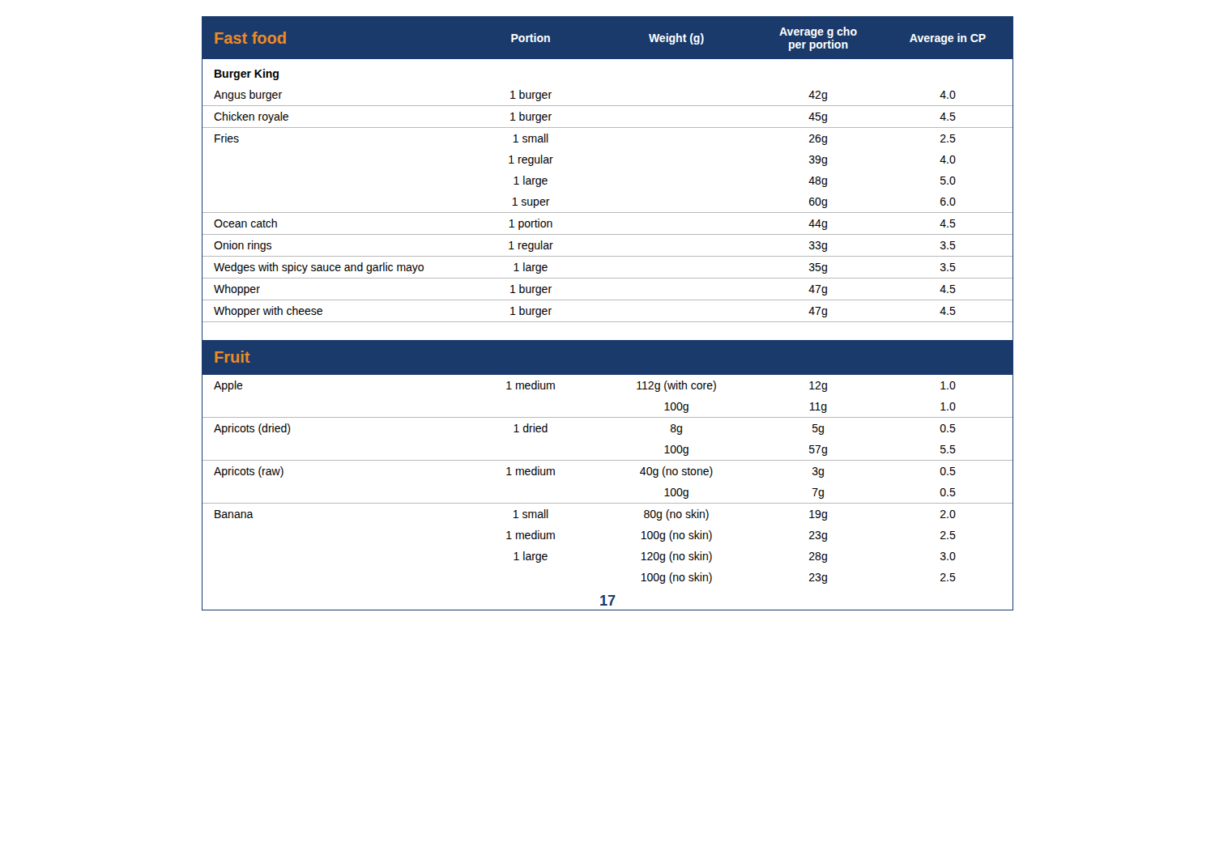| Fast food | Portion | Weight (g) | Average g cho per portion | Average in CP |
| --- | --- | --- | --- | --- |
| Burger King | | | | |
| Angus burger | 1 burger | | 42g | 4.0 |
| Chicken royale | 1 burger | | 45g | 4.5 |
| Fries | 1 small | | 26g | 2.5 |
| | 1 regular | | 39g | 4.0 |
| | 1 large | | 48g | 5.0 |
| | 1 super | | 60g | 6.0 |
| Ocean catch | 1 portion | | 44g | 4.5 |
| Onion rings | 1 regular | | 33g | 3.5 |
| Wedges with spicy sauce and garlic mayo | 1 large | | 35g | 3.5 |
| Whopper | 1 burger | | 47g | 4.5 |
| Whopper with cheese | 1 burger | | 47g | 4.5 |
| Fruit | | | | |
| --- | --- | --- | --- | --- |
| Apple | 1 medium | 112g (with core) | 12g | 1.0 |
| | | 100g | 11g | 1.0 |
| Apricots (dried) | 1 dried | 8g | 5g | 0.5 |
| | | 100g | 57g | 5.5 |
| Apricots (raw) | 1 medium | 40g (no stone) | 3g | 0.5 |
| | | 100g | 7g | 0.5 |
| Banana | 1 small | 80g (no skin) | 19g | 2.0 |
| | 1 medium | 100g (no skin) | 23g | 2.5 |
| | 1 large | 120g (no skin) | 28g | 3.0 |
| | | 100g (no skin) | 23g | 2.5 |
17